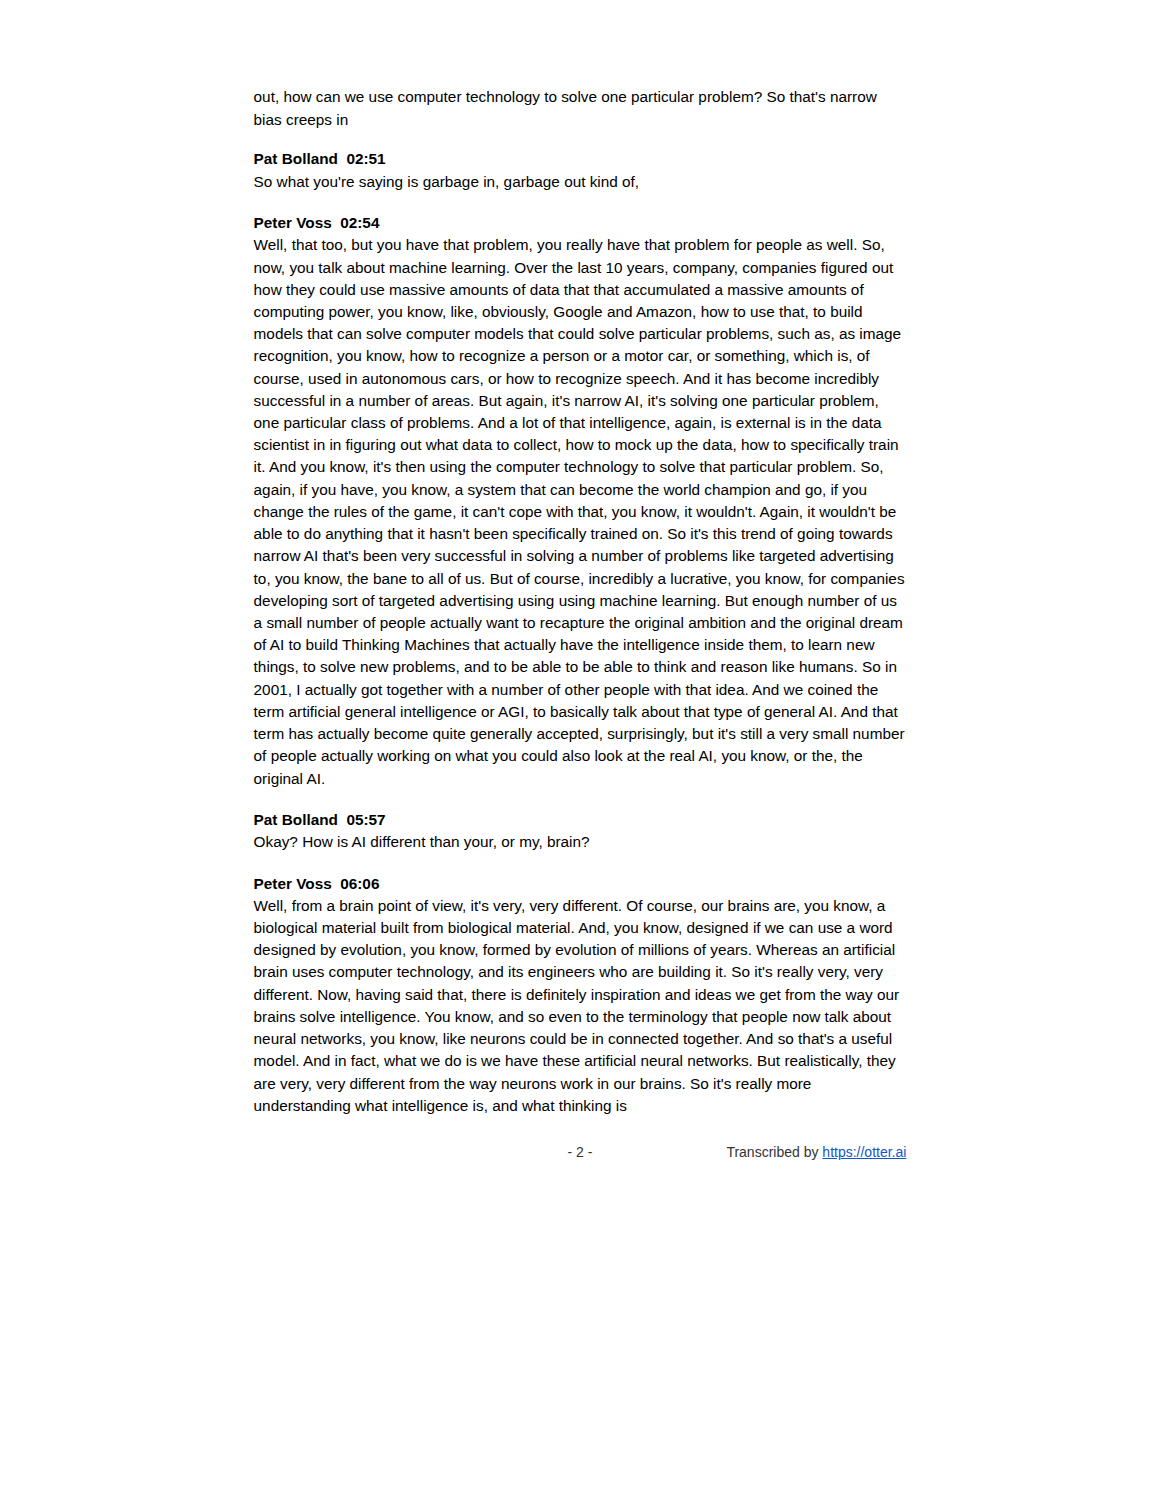out, how can we use computer technology to solve one particular problem? So that's narrow bias creeps in
Pat Bolland 02:51
So what you're saying is garbage in, garbage out kind of,
Peter Voss 02:54
Well, that too, but you have that problem, you really have that problem for people as well. So, now, you talk about machine learning. Over the last 10 years, company, companies figured out how they could use massive amounts of data that that accumulated a massive amounts of computing power, you know, like, obviously, Google and Amazon, how to use that, to build models that can solve computer models that could solve particular problems, such as, as image recognition, you know, how to recognize a person or a motor car, or something, which is, of course, used in autonomous cars, or how to recognize speech. And it has become incredibly successful in a number of areas. But again, it's narrow AI, it's solving one particular problem, one particular class of problems. And a lot of that intelligence, again, is external is in the data scientist in in figuring out what data to collect, how to mock up the data, how to specifically train it. And you know, it's then using the computer technology to solve that particular problem. So, again, if you have, you know, a system that can become the world champion and go, if you change the rules of the game, it can't cope with that, you know, it wouldn't. Again, it wouldn't be able to do anything that it hasn't been specifically trained on. So it's this trend of going towards narrow AI that's been very successful in solving a number of problems like targeted advertising to, you know, the bane to all of us. But of course, incredibly a lucrative, you know, for companies developing sort of targeted advertising using using machine learning. But enough number of us a small number of people actually want to recapture the original ambition and the original dream of AI to build Thinking Machines that actually have the intelligence inside them, to learn new things, to solve new problems, and to be able to be able to think and reason like humans. So in 2001, I actually got together with a number of other people with that idea. And we coined the term artificial general intelligence or AGI, to basically talk about that type of general AI. And that term has actually become quite generally accepted, surprisingly, but it's still a very small number of people actually working on what you could also look at the real AI, you know, or the, the original AI.
Pat Bolland 05:57
Okay? How is AI different than your, or my, brain?
Peter Voss 06:06
Well, from a brain point of view, it's very, very different. Of course, our brains are, you know, a biological material built from biological material. And, you know, designed if we can use a word designed by evolution, you know, formed by evolution of millions of years. Whereas an artificial brain uses computer technology, and its engineers who are building it. So it's really very, very different. Now, having said that, there is definitely inspiration and ideas we get from the way our brains solve intelligence. You know, and so even to the terminology that people now talk about neural networks, you know, like neurons could be in connected together. And so that's a useful model. And in fact, what we do is we have these artificial neural networks. But realistically, they are very, very different from the way neurons work in our brains. So it's really more understanding what intelligence is, and what thinking is
- 2 -
Transcribed by https://otter.ai